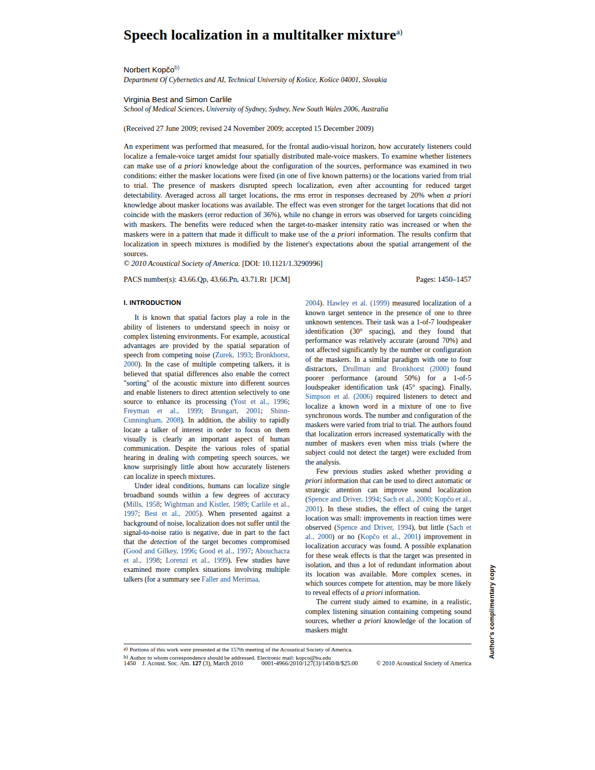Speech localization in a multitalker mixturea)
Norbert Kopčob)
Department Of Cybernetics and AI, Technical University of Košice, Košice 04001, Slovakia
Virginia Best and Simon Carlile
School of Medical Sciences, University of Sydney, Sydney, New South Wales 2006, Australia
(Received 27 June 2009; revised 24 November 2009; accepted 15 December 2009)
An experiment was performed that measured, for the frontal audio-visual horizon, how accurately listeners could localize a female-voice target amidst four spatially distributed male-voice maskers. To examine whether listeners can make use of a priori knowledge about the configuration of the sources, performance was examined in two conditions: either the masker locations were fixed (in one of five known patterns) or the locations varied from trial to trial. The presence of maskers disrupted speech localization, even after accounting for reduced target detectability. Averaged across all target locations, the rms error in responses decreased by 20% when a priori knowledge about masker locations was available. The effect was even stronger for the target locations that did not coincide with the maskers (error reduction of 36%), while no change in errors was observed for targets coinciding with maskers. The benefits were reduced when the target-to-masker intensity ratio was increased or when the maskers were in a pattern that made it difficult to make use of the a priori information. The results confirm that localization in speech mixtures is modified by the listener's expectations about the spatial arrangement of the sources.
© 2010 Acoustical Society of America. [DOI: 10.1121/1.3290996]
PACS number(s): 43.66.Qp, 43.66.Pn, 43.71.Rt [JCM] Pages: 1450–1457
I. INTRODUCTION
It is known that spatial factors play a role in the ability of listeners to understand speech in noisy or complex listening environments. For example, acoustical advantages are provided by the spatial separation of speech from competing noise (Zurek, 1993; Bronkhorst, 2000). In the case of multiple competing talkers, it is believed that spatial differences also enable the correct "sorting" of the acoustic mixture into different sources and enable listeners to direct attention selectively to one source to enhance its processing (Yost et al., 1996; Freyman et al., 1999; Brungart, 2001; Shinn-Cunningham, 2008). In addition, the ability to rapidly locate a talker of interest in order to focus on them visually is clearly an important aspect of human communication. Despite the various roles of spatial hearing in dealing with competing speech sources, we know surprisingly little about how accurately listeners can localize in speech mixtures.
Under ideal conditions, humans can localize single broadband sounds within a few degrees of accuracy (Mills, 1958; Wightman and Kistler, 1989; Carlile et al., 1997; Best et al., 2005). When presented against a background of noise, localization does not suffer until the signal-to-noise ratio is negative, due in part to the fact that the detection of the target becomes compromised (Good and Gilkey, 1996; Good et al., 1997; Abouchacra et al., 1998; Lorenzi et al., 1999). Few studies have examined more complex situations involving multiple talkers (for a summary see Faller and Merimaa,
2004). Hawley et al. (1999) measured localization of a known target sentence in the presence of one to three unknown sentences. Their task was a 1-of-7 loudspeaker identification (30° spacing), and they found that performance was relatively accurate (around 70%) and not affected significantly by the number or configuration of the maskers. In a similar paradigm with one to four distractors, Drullman and Bronkhorst (2000) found poorer performance (around 50%) for a 1-of-5 loudspeaker identification task (45° spacing). Finally, Simpson et al. (2006) required listeners to detect and localize a known word in a mixture of one to five synchronous words. The number and configuration of the maskers were varied from trial to trial. The authors found that localization errors increased systematically with the number of maskers even when miss trials (where the subject could not detect the target) were excluded from the analysis.
Few previous studies asked whether providing a priori information that can be used to direct automatic or strategic attention can improve sound localization (Spence and Driver, 1994; Sach et al., 2000; Kopčo et al., 2001). In these studies, the effect of cuing the target location was small: improvements in reaction times were observed (Spence and Driver, 1994), but little (Sach et al., 2000) or no (Kopčo et al., 2001) improvement in localization accuracy was found. A possible explanation for these weak effects is that the target was presented in isolation, and thus a lot of redundant information about its location was available. More complex scenes, in which sources compete for attention, may be more likely to reveal effects of a priori information.
The current study aimed to examine, in a realistic, complex listening situation containing competing sound sources, whether a priori knowledge of the location of maskers might
a)Portions of this work were presented at the 157th meeting of the Acoustical Society of America.
b)Author to whom correspondence should be addressed. Electronic mail: kopco@bu.edu
1450 J. Acoust. Soc. Am. 127 (3), March 2010 0001-4966/2010/127(3)/1450/8/$25.00 © 2010 Acoustical Society of America
Author's complimentary copy